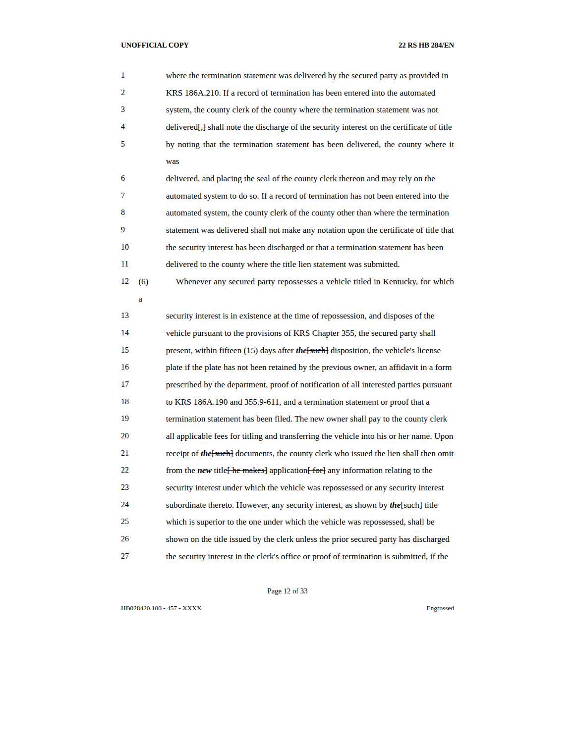Unofficial Copy 22 RS HB 284/EN
| 1 | where the termination statement was delivered by the secured party as provided in |
| 2 | KRS 186A.210. If a record of termination has been entered into the automated |
| 3 | system, the county clerk of the county where the termination statement was not |
| 4 | delivered [,] shall note the discharge of the security interest on the certificate of title |
| 5 | by noting that the termination statement has been delivered, the county where it was |
| 6 | delivered, and placing the seal of the county clerk thereon and may rely on the |
| 7 | automated system to do so. If a record of termination has not been entered into the |
| 8 | automated system, the county clerk of the county other than where the termination |
| 9 | statement was delivered shall not make any notation upon the certificate of title that |
| 10 | the security interest has been discharged or that a termination statement has been |
| 11 | delivered to the county where the title lien statement was submitted. |
| 12 | (6) Whenever any secured party repossesses a vehicle titled in Kentucky, for which a |
| 13 | security interest is in existence at the time of repossession, and disposes of the |
| 14 | vehicle pursuant to the provisions of KRS Chapter 355, the secured party shall |
| 15 | present, within fifteen (15) days after the [such] disposition, the vehicle's license |
| 16 | plate if the plate has not been retained by the previous owner, an affidavit in a form |
| 17 | prescribed by the department, proof of notification of all interested parties pursuant |
| 18 | to KRS 186A.190 and 355.9-611, and a termination statement or proof that a |
| 19 | termination statement has been filed. The new owner shall pay to the county clerk |
| 20 | all applicable fees for titling and transferring the vehicle into his or her name. Upon |
| 21 | receipt of the [such] documents, the county clerk who issued the lien shall then omit |
| 22 | from the new title [ he makes] application [ for] any information relating to the |
| 23 | security interest under which the vehicle was repossessed or any security interest |
| 24 | subordinate thereto. However, any security interest, as shown by the [such] title |
| 25 | which is superior to the one under which the vehicle was repossessed, shall be |
| 26 | shown on the title issued by the clerk unless the prior secured party has discharged |
| 27 | the security interest in the clerk's office or proof of termination is submitted, if the |
Page 12 of 33
HB028420.100 - 457 - XXXX Engrossed